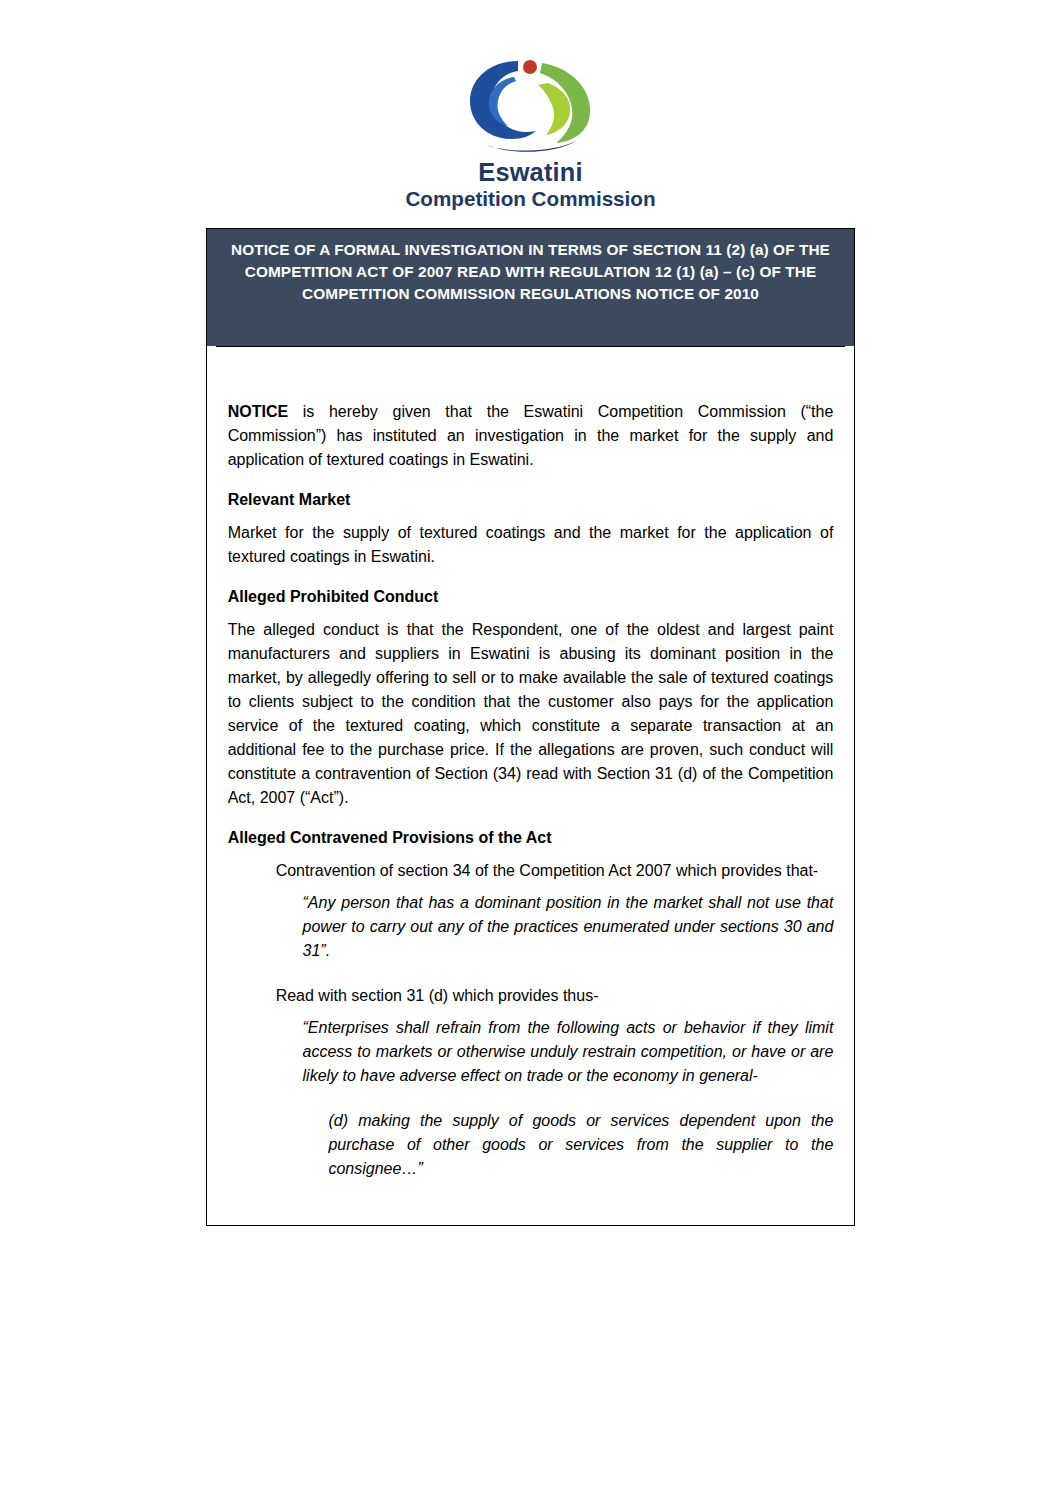Eswatini Competition Commission emblem
Eswatini
Competition Commission
NOTICE OF A FORMAL INVESTIGATION IN TERMS OF SECTION 11 (2) (a) OF THE COMPETITION ACT OF 2007 READ WITH REGULATION 12 (1) (a) – (c) OF THE COMPETITION COMMISSION REGULATIONS NOTICE OF 2010
NOTICE is hereby given that the Eswatini Competition Commission (“the Commission”) has instituted an investigation in the market for the supply and application of textured coatings in Eswatini.
Relevant Market
Market for the supply of textured coatings and the market for the application of textured coatings in Eswatini.
Alleged Prohibited Conduct
The alleged conduct is that the Respondent, one of the oldest and largest paint manufacturers and suppliers in Eswatini is abusing its dominant position in the market, by allegedly offering to sell or to make available the sale of textured coatings to clients subject to the condition that the customer also pays for the application service of the textured coating, which constitute a separate transaction at an additional fee to the purchase price. If the allegations are proven, such conduct will constitute a contravention of Section (34) read with Section 31 (d) of the Competition Act, 2007 (“Act”).
Alleged Contravened Provisions of the Act
Contravention of section 34 of the Competition Act 2007 which provides that-
“Any person that has a dominant position in the market shall not use that power to carry out any of the practices enumerated under sections 30 and 31”.
Read with section 31 (d) which provides thus-
“Enterprises shall refrain from the following acts or behavior if they limit access to markets or otherwise unduly restrain competition, or have or are likely to have adverse effect on trade or the economy in general-
(d) making the supply of goods or services dependent upon the purchase of other goods or services from the supplier to the consignee…”